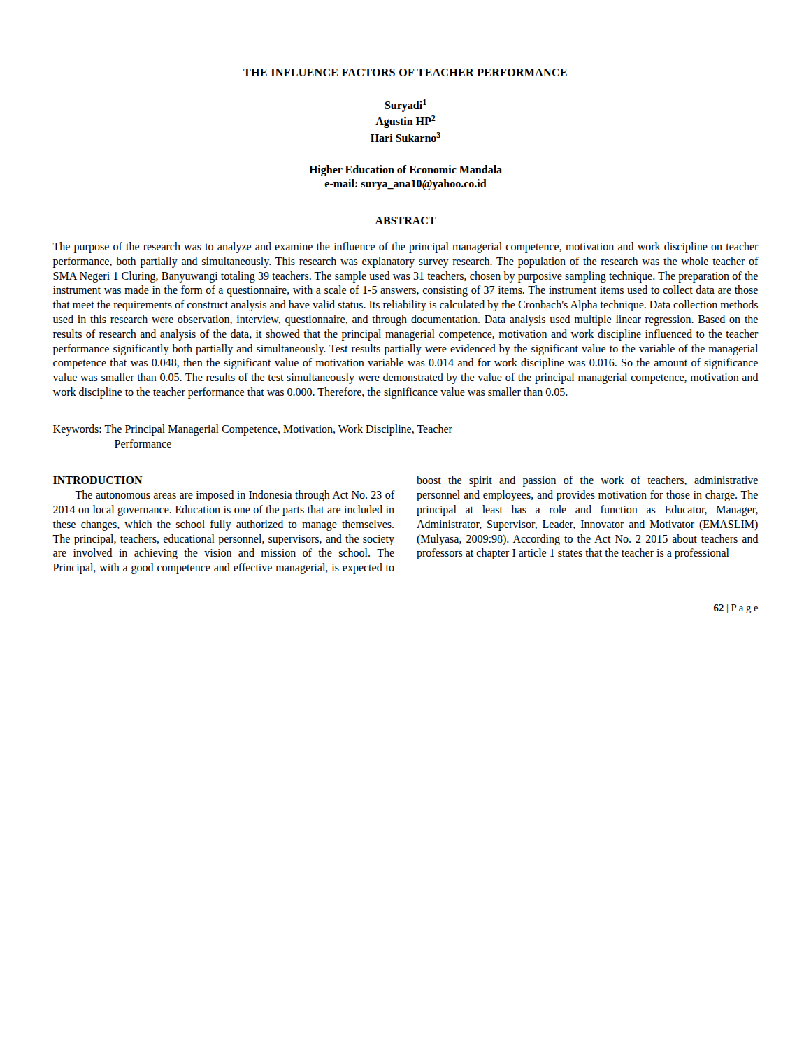The Influence Factors of Teacher Performance
Suryadi1
Agustin HP2
Hari Sukarno3
Higher Education of Economic Mandala
e-mail: surya_ana10@yahoo.co.id
Abstract
The purpose of the research was to analyze and examine the influence of the principal managerial competence, motivation and work discipline on teacher performance, both partially and simultaneously. This research was explanatory survey research. The population of the research was the whole teacher of SMA Negeri 1 Cluring, Banyuwangi totaling 39 teachers. The sample used was 31 teachers, chosen by purposive sampling technique. The preparation of the instrument was made in the form of a questionnaire, with a scale of 1-5 answers, consisting of 37 items. The instrument items used to collect data are those that meet the requirements of construct analysis and have valid status. Its reliability is calculated by the Cronbach's Alpha technique. Data collection methods used in this research were observation, interview, questionnaire, and through documentation. Data analysis used multiple linear regression. Based on the results of research and analysis of the data, it showed that the principal managerial competence, motivation and work discipline influenced to the teacher performance significantly both partially and simultaneously. Test results partially were evidenced by the significant value to the variable of the managerial competence that was 0.048, then the significant value of motivation variable was 0.014 and for work discipline was 0.016. So the amount of significance value was smaller than 0.05. The results of the test simultaneously were demonstrated by the value of the principal managerial competence, motivation and work discipline to the teacher performance that was 0.000. Therefore, the significance value was smaller than 0.05.
Keywords: The Principal Managerial Competence, Motivation, Work Discipline, TeacherPerformance
Introduction
The autonomous areas are imposed in Indonesia through Act No. 23 of 2014 on local governance. Education is one of the parts that are included in these changes, which the school fully authorized to manage themselves. The principal, teachers, educational personnel, supervisors, and the society are involved in achieving the vision and mission of the school. The Principal, with a good competence and effective managerial, is expected to boost the spirit and passion of the work of teachers, administrative personnel and employees, and provides motivation for those in charge. The principal at least has a role and function as Educator, Manager, Administrator, Supervisor, Leader, Innovator and Motivator (EMASLIM) (Mulyasa, 2009:98). According to the Act No. 2 2015 about teachers and professors at chapter I article 1 states that the teacher is a professional
62 | P a g e